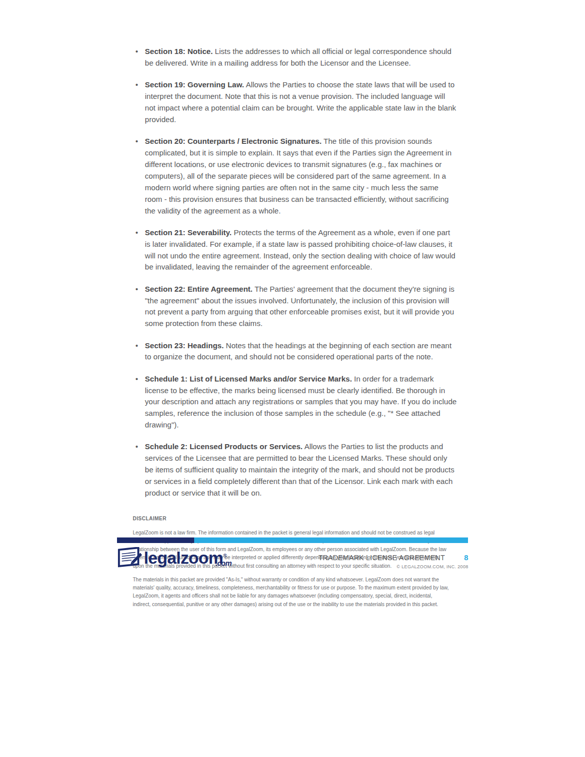Section 18: Notice. Lists the addresses to which all official or legal correspondence should be delivered. Write in a mailing address for both the Licensor and the Licensee.
Section 19: Governing Law. Allows the Parties to choose the state laws that will be used to interpret the document. Note that this is not a venue provision. The included language will not impact where a potential claim can be brought. Write the applicable state law in the blank provided.
Section 20: Counterparts / Electronic Signatures. The title of this provision sounds complicated, but it is simple to explain. It says that even if the Parties sign the Agreement in different locations, or use electronic devices to transmit signatures (e.g., fax machines or computers), all of the separate pieces will be considered part of the same agreement. In a modern world where signing parties are often not in the same city - much less the same room - this provision ensures that business can be transacted efficiently, without sacrificing the validity of the agreement as a whole.
Section 21: Severability. Protects the terms of the Agreement as a whole, even if one part is later invalidated. For example, if a state law is passed prohibiting choice-of-law clauses, it will not undo the entire agreement. Instead, only the section dealing with choice of law would be invalidated, leaving the remainder of the agreement enforceable.
Section 22: Entire Agreement. The Parties' agreement that the document they're signing is "the agreement" about the issues involved. Unfortunately, the inclusion of this provision will not prevent a party from arguing that other enforceable promises exist, but it will provide you some protection from these claims.
Section 23: Headings. Notes that the headings at the beginning of each section are meant to organize the document, and should not be considered operational parts of the note.
Schedule 1: List of Licensed Marks and/or Service Marks. In order for a trademark license to be effective, the marks being licensed must be clearly identified. Be thorough in your description and attach any registrations or samples that you may have. If you do include samples, reference the inclusion of those samples in the schedule (e.g., "* See attached drawing").
Schedule 2: Licensed Products or Services. Allows the Parties to list the products and services of the Licensee that are permitted to bear the Licensed Marks. These should only be items of sufficient quality to maintain the integrity of the mark, and should not be products or services in a field completely different than that of the Licensor. Link each mark with each product or service that it will be on.
Disclaimer
LegalZoom is not a law firm. The information contained in the packet is general legal information and should not be construed as legal advice to be applied to any specific factual situation. The use of the materials in this packet does not create or constitute an attorney-client relationship between the user of this form and LegalZoom, its employees or any other person associated with LegalZoom. Because the law differs in each legal jurisdiction and may be interpreted or applied differently depending on your location or situation, you should not rely upon the materials provided in this packet without first consulting an attorney with respect to your specific situation.
The materials in this packet are provided "As-Is," without warranty or condition of any kind whatsoever. LegalZoom does not warrant the materials' quality, accuracy, timeliness, completeness, merchantability or fitness for use or purpose. To the maximum extent provided by law, LegalZoom, it agents and officers shall not be liable for any damages whatsoever (including compensatory, special, direct, incidental, indirect, consequential, punitive or any other damages) arising out of the use or the inability to use the materials provided in this packet.
legalzoom®.com
TRADEMARK LICENSE AGREEMENT 8
© LEGALZOOM.COM, INC. 2008